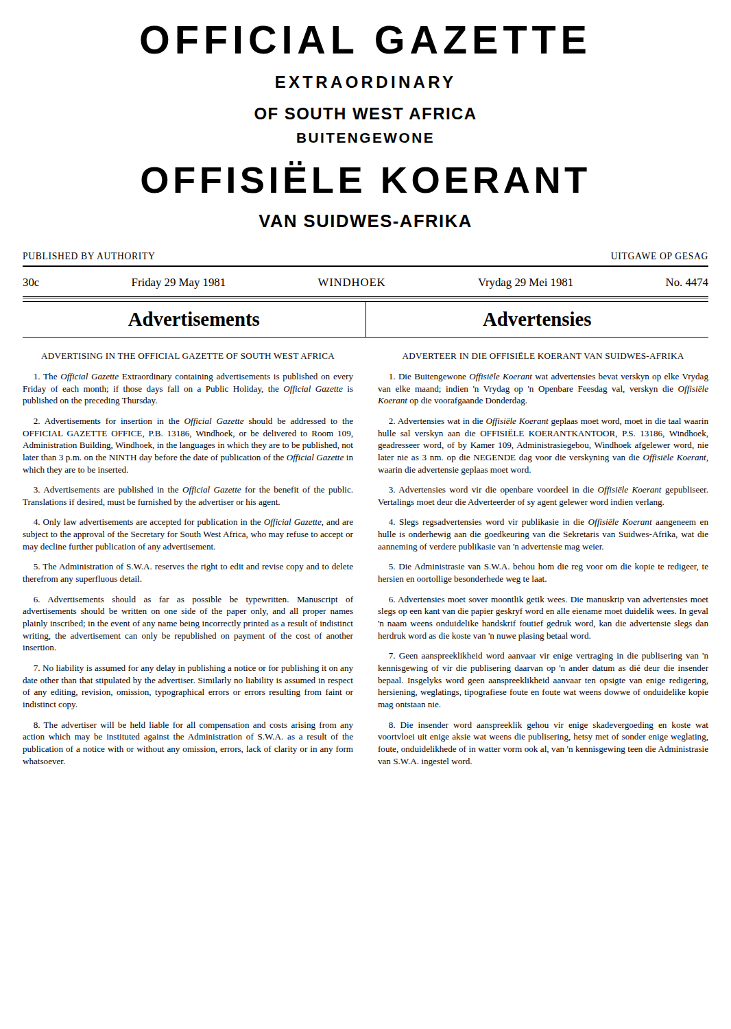OFFICIAL GAZETTE
EXTRAORDINARY
OF SOUTH WEST AFRICA
BUITENGEWONE
OFFISIËLE KOERANT
VAN SUIDWES-AFRIKA
PUBLISHED BY AUTHORITY UITGAWE OP GESAG
30c Friday 29 May 1981 WINDHOEK Vrydag 29 Mei 1981 No. 4474
Advertisements
Advertensies
Advertising in the Official Gazette of South West Africa
1. The Official Gazette Extraordinary containing advertisements is published on every Friday of each month; if those days fall on a Public Holiday, the Official Gazette is published on the preceding Thursday.
2. Advertisements for insertion in the Official Gazette should be addressed to the OFFICIAL GAZETTE OFFICE, P.B. 13186, Windhoek, or be delivered to Room 109, Administration Building, Windhoek, in the languages in which they are to be published, not later than 3 p.m. on the NINTH day before the date of publication of the Official Gazette in which they are to be inserted.
3. Advertisements are published in the Official Gazette for the benefit of the public. Translations if desired, must be furnished by the advertiser or his agent.
4. Only law advertisements are accepted for publication in the Official Gazette, and are subject to the approval of the Secretary for South West Africa, who may refuse to accept or may decline further publication of any advertisement.
5. The Administration of S.W.A. reserves the right to edit and revise copy and to delete therefrom any superfluous detail.
6. Advertisements should as far as possible be typewritten. Manuscript of advertisements should be written on one side of the paper only, and all proper names plainly inscribed; in the event of any name being incorrectly printed as a result of indistinct writing, the advertisement can only be republished on payment of the cost of another insertion.
7. No liability is assumed for any delay in publishing a notice or for publishing it on any date other than that stipulated by the advertiser. Similarly no liability is assumed in respect of any editing, revision, omission, typographical errors or errors resulting from faint or indistinct copy.
8. The advertiser will be held liable for all compensation and costs arising from any action which may be instituted against the Administration of S.W.A. as a result of the publication of a notice with or without any omission, errors, lack of clarity or in any form whatsoever.
Adverteer in die Offisiële Koerant van Suidwes-Afrika
1. Die Buitengewone Offisiële Koerant wat advertensies bevat verskyn op elke Vrydag van elke maand; indien 'n Vrydag op 'n Openbare Feesdag val, verskyn die Offisiële Koerant op die voorafgaande Donderdag.
2. Advertensies wat in die Offisiële Koerant geplaas moet word, moet in die taal waarin hulle sal verskyn aan die OFFISIËLE KOERANTKANTOOR, P.S. 13186, Windhoek, geadresseer word, of by Kamer 109, Administrasiegebou, Windhoek afgelewer word, nie later nie as 3 nm. op die NEGENDE dag voor die verskyning van die Offisiële Koerant, waarin die advertensie geplaas moet word.
3. Advertensies word vir die openbare voordeel in die Offisiële Koerant gepubliseer. Vertalings moet deur die Adverteerder of sy agent gelewer word indien verlang.
4. Slegs regsadvertensies word vir publikasie in die Offisiële Koerant aangeneem en hulle is onderhewig aan die goedkeuring van die Sekretaris van Suidwes-Afrika, wat die aanneming of verdere publikasie van 'n advertensie mag weier.
5. Die Administrasie van S.W.A. behou hom die reg voor om die kopie te redigeer, te hersien en oortollige besonderhede weg te laat.
6. Advertensies moet sover moontlik getik wees. Die manuskrip van advertensies moet slegs op een kant van die papier geskryf word en alle eiename moet duidelik wees. In geval 'n naam weens onduidelike handskrif foutief gedruk word, kan die advertensie slegs dan herdruk word as die koste van 'n nuwe plasing betaal word.
7. Geen aanspreeklikheid word aanvaar vir enige vertraging in die publisering van 'n kennisgewing of vir die publisering daarvan op 'n ander datum as dié deur die insender bepaal. Insgelyks word geen aanspreeklikheid aanvaar ten opsigte van enige redigering, hersiening, weglatings, tipografiese foute en foute wat weens dowwe of onduidelike kopie mag ontstaan nie.
8. Die insender word aanspreeklik gehou vir enige skadevergoeding en koste wat voortvloei uit enige aksie wat weens die publisering, hetsy met of sonder enige weglating, foute, onduidelikhede of in watter vorm ook al, van 'n kennisgewing teen die Administrasie van S.W.A. ingestel word.